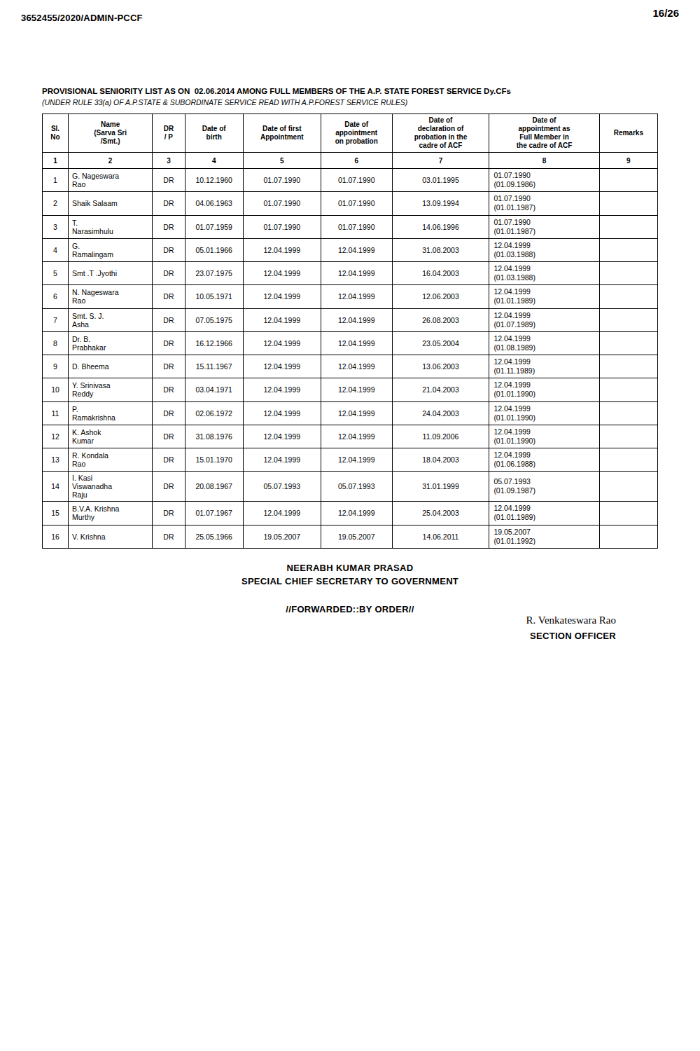16/26
3652455/2020/ADMIN-PCCF
PROVISIONAL SENIORITY LIST AS ON 02.06.2014 AMONG FULL MEMBERS OF THE A.P. STATE FOREST SERVICE Dy.CFs
(UNDER RULE 33(a) OF A.P.STATE & SUBORDINATE SERVICE READ WITH A.P.FOREST SERVICE RULES)
| Sl. No | Name (Sarva Sri /Smt.) | DR / P | Date of birth | Date of first Appointment | Date of appointment on probation | Date of declaration of probation in the cadre of ACF | Date of appointment as Full Member in the cadre of ACF | Remarks |
| --- | --- | --- | --- | --- | --- | --- | --- | --- |
| 1 | 2 | 3 | 4 | 5 | 6 | 7 | 8 | 9 |
| 1 | G. Nageswara Rao | DR | 10.12.1960 | 01.07.1990 | 01.07.1990 | 03.01.1995 | 01.07.1990 (01.09.1986) | |
| 2 | Shaik Salaam | DR | 04.06.1963 | 01.07.1990 | 01.07.1990 | 13.09.1994 | 01.07.1990 (01.01.1987) | |
| 3 | T. Narasimhulu | DR | 01.07.1959 | 01.07.1990 | 01.07.1990 | 14.06.1996 | 01.07.1990 (01.01.1987) | |
| 4 | G. Ramalingam | DR | 05.01.1966 | 12.04.1999 | 12.04.1999 | 31.08.2003 | 12.04.1999 (01.03.1988) | |
| 5 | Smt .T .Jyothi | DR | 23.07.1975 | 12.04.1999 | 12.04.1999 | 16.04.2003 | 12.04.1999 (01.03.1988) | |
| 6 | N. Nageswara Rao | DR | 10.05.1971 | 12.04.1999 | 12.04.1999 | 12.06.2003 | 12.04.1999 (01.01.1989) | |
| 7 | Smt. S. J. Asha | DR | 07.05.1975 | 12.04.1999 | 12.04.1999 | 26.08.2003 | 12.04.1999 (01.07.1989) | |
| 8 | Dr. B. Prabhakar | DR | 16.12.1966 | 12.04.1999 | 12.04.1999 | 23.05.2004 | 12.04.1999 (01.08.1989) | |
| 9 | D. Bheema | DR | 15.11.1967 | 12.04.1999 | 12.04.1999 | 13.06.2003 | 12.04.1999 (01.11.1989) | |
| 10 | Y. Srinivasa Reddy | DR | 03.04.1971 | 12.04.1999 | 12.04.1999 | 21.04.2003 | 12.04.1999 (01.01.1990) | |
| 11 | P. Ramakrishna | DR | 02.06.1972 | 12.04.1999 | 12.04.1999 | 24.04.2003 | 12.04.1999 (01.01.1990) | |
| 12 | K. Ashok Kumar | DR | 31.08.1976 | 12.04.1999 | 12.04.1999 | 11.09.2006 | 12.04.1999 (01.01.1990) | |
| 13 | R. Kondala Rao | DR | 15.01.1970 | 12.04.1999 | 12.04.1999 | 18.04.2003 | 12.04.1999 (01.06.1988) | |
| 14 | I. Kasi Viswanadha Raju | DR | 20.08.1967 | 05.07.1993 | 05.07.1993 | 31.01.1999 | 05.07.1993 (01.09.1987) | |
| 15 | B.V.A. Krishna Murthy | DR | 01.07.1967 | 12.04.1999 | 12.04.1999 | 25.04.2003 | 12.04.1999 (01.01.1989) | |
| 16 | V. Krishna | DR | 25.05.1966 | 19.05.2007 | 19.05.2007 | 14.06.2011 | 19.05.2007 (01.01.1992) | |
NEERABH KUMAR PRASAD
SPECIAL CHIEF SECRETARY TO GOVERNMENT
//FORWARDED::BY ORDER//
R. Venkateswara Rao
SECTION OFFICER